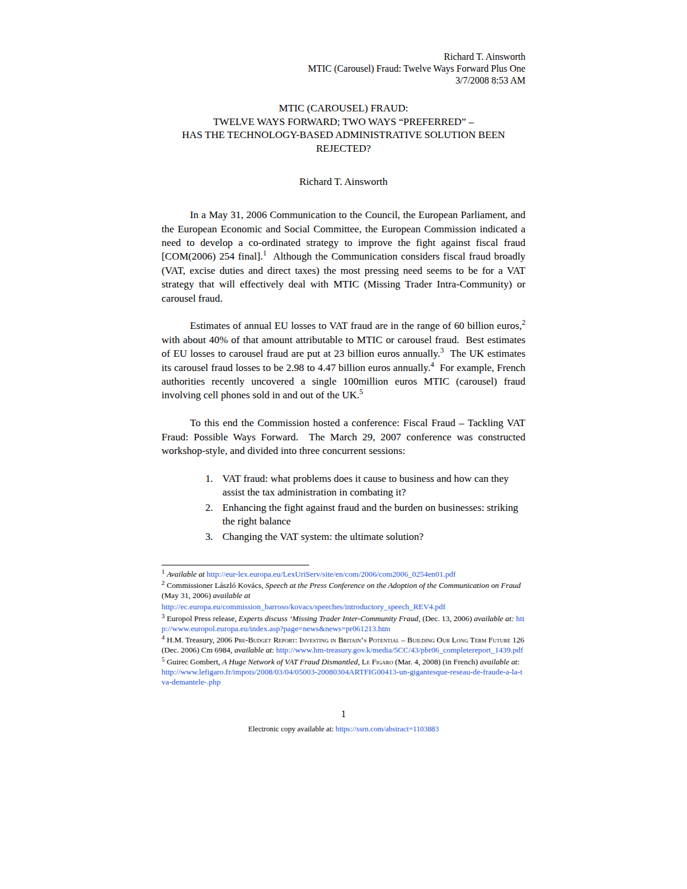Richard T. Ainsworth
MTIC (Carousel) Fraud: Twelve Ways Forward Plus One
3/7/2008 8:53 AM
MTIC (Carousel) Fraud:
Twelve Ways Forward; Two Ways “Preferred” –
Has the Technology-Based Administrative Solution Been Rejected?
Richard T. Ainsworth
In a May 31, 2006 Communication to the Council, the European Parliament, and the European Economic and Social Committee, the European Commission indicated a need to develop a co-ordinated strategy to improve the fight against fiscal fraud [COM(2006) 254 final].1 Although the Communication considers fiscal fraud broadly (VAT, excise duties and direct taxes) the most pressing need seems to be for a VAT strategy that will effectively deal with MTIC (Missing Trader Intra-Community) or carousel fraud.
Estimates of annual EU losses to VAT fraud are in the range of 60 billion euros,2 with about 40% of that amount attributable to MTIC or carousel fraud. Best estimates of EU losses to carousel fraud are put at 23 billion euros annually.3 The UK estimates its carousel fraud losses to be 2.98 to 4.47 billion euros annually.4 For example, French authorities recently uncovered a single 100million euros MTIC (carousel) fraud involving cell phones sold in and out of the UK.5
To this end the Commission hosted a conference: Fiscal Fraud – Tackling VAT Fraud: Possible Ways Forward. The March 29, 2007 conference was constructed workshop-style, and divided into three concurrent sessions:
VAT fraud: what problems does it cause to business and how can they assist the tax administration in combating it?
Enhancing the fight against fraud and the burden on businesses: striking the right balance
Changing the VAT system: the ultimate solution?
1 Available at http://eur-lex.europa.eu/LexUriServ/site/en/com/2006/com2006_0254en01.pdf
2 Commissioner László Kovács, Speech at the Press Conference on the Adoption of the Communication on Fraud (May 31, 2006) available at
http://ec.europa.eu/commission_barroso/kovacs/speeches/introductory_speech_REV4.pdf
3 Europol Press release, Experts discuss ‘Missing Trader Inter-Community Fraud, (Dec. 13, 2006) available at: http://www.europol.europa.eu/index.asp?page=news&news=pr061213.htm
4 H.M. Treasury, 2006 Pre-Budget Report: Investing in Britain’s Potential – Building Our Long Term Future 126 (Dec. 2006) Cm 6984, available at: http://www.hm-treasury.gov.k/media/5CC/43/pbr06_completereport_1439.pdf
5 Guirec Gombert, A Huge Network of VAT Fraud Dismantled, Le Figaro (Mar. 4, 2008) (in French) available at: http://www.lefigaro.fr/impots/2008/03/04/05003-20080304ARTFIG00413-un-gigantesque-reseau-de-fraude-a-la-tva-demantele-.php
1
Electronic copy available at: https://ssrn.com/abstract=1103883